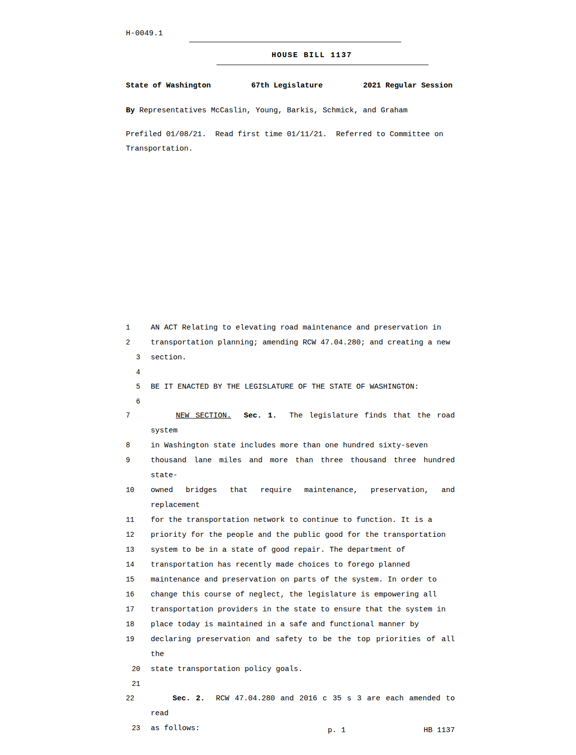H-0049.1
HOUSE BILL 1137
State of Washington 67th Legislature 2021 Regular Session
By Representatives McCaslin, Young, Barkis, Schmick, and Graham
Prefiled 01/08/21. Read first time 01/11/21. Referred to Committee on Transportation.
AN ACT Relating to elevating road maintenance and preservation in
transportation planning; amending RCW 47.04.280; and creating a new
section.
BE IT ENACTED BY THE LEGISLATURE OF THE STATE OF WASHINGTON:
NEW SECTION. Sec. 1. The legislature finds that the road system
in Washington state includes more than one hundred sixty-seven
thousand lane miles and more than three thousand three hundred state-
owned bridges that require maintenance, preservation, and replacement
for the transportation network to continue to function. It is a
priority for the people and the public good for the transportation
system to be in a state of good repair. The department of
transportation has recently made choices to forego planned
maintenance and preservation on parts of the system. In order to
change this course of neglect, the legislature is empowering all
transportation providers in the state to ensure that the system in
place today is maintained in a safe and functional manner by
declaring preservation and safety to be the top priorities of all the
state transportation policy goals.
Sec. 2. RCW 47.04.280 and 2016 c 35 s 3 are each amended to read
as follows:
p. 1 HB 1137